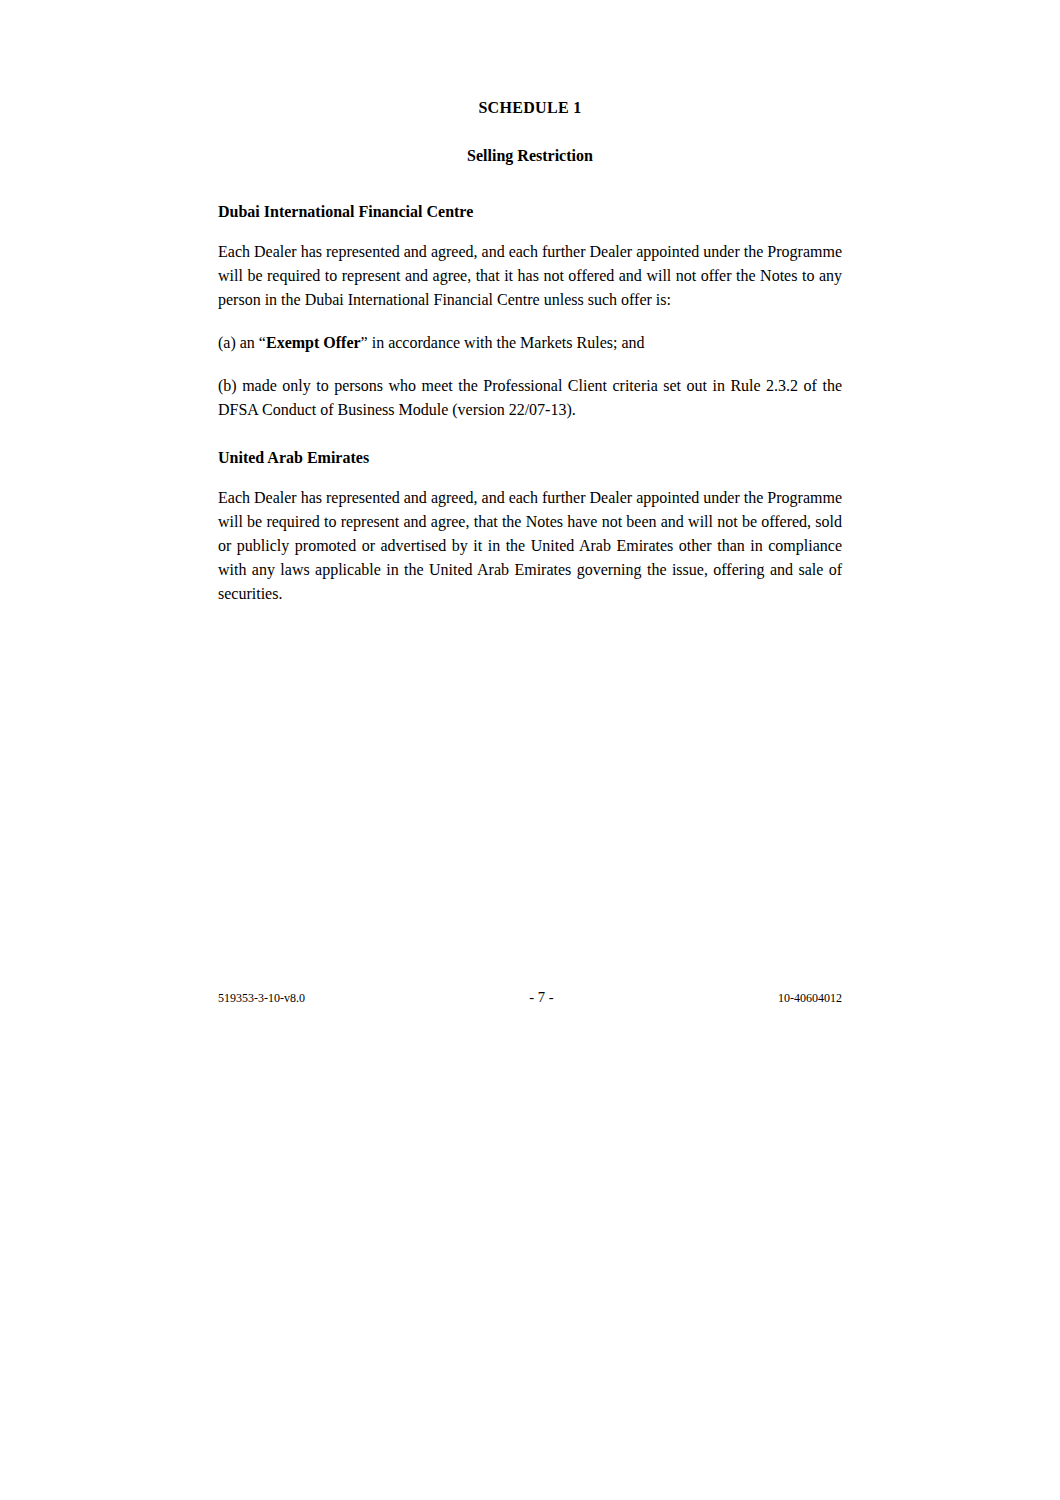SCHEDULE 1
Selling Restriction
Dubai International Financial Centre
Each Dealer has represented and agreed, and each further Dealer appointed under the Programme will be required to represent and agree, that it has not offered and will not offer the Notes to any person in the Dubai International Financial Centre unless such offer is:
(a) an “Exempt Offer” in accordance with the Markets Rules; and
(b) made only to persons who meet the Professional Client criteria set out in Rule 2.3.2 of the DFSA Conduct of Business Module (version 22/07-13).
United Arab Emirates
Each Dealer has represented and agreed, and each further Dealer appointed under the Programme will be required to represent and agree, that the Notes have not been and will not be offered, sold or publicly promoted or advertised by it in the United Arab Emirates other than in compliance with any laws applicable in the United Arab Emirates governing the issue, offering and sale of securities.
519353-3-10-v8.0 - 7 - 10-40604012